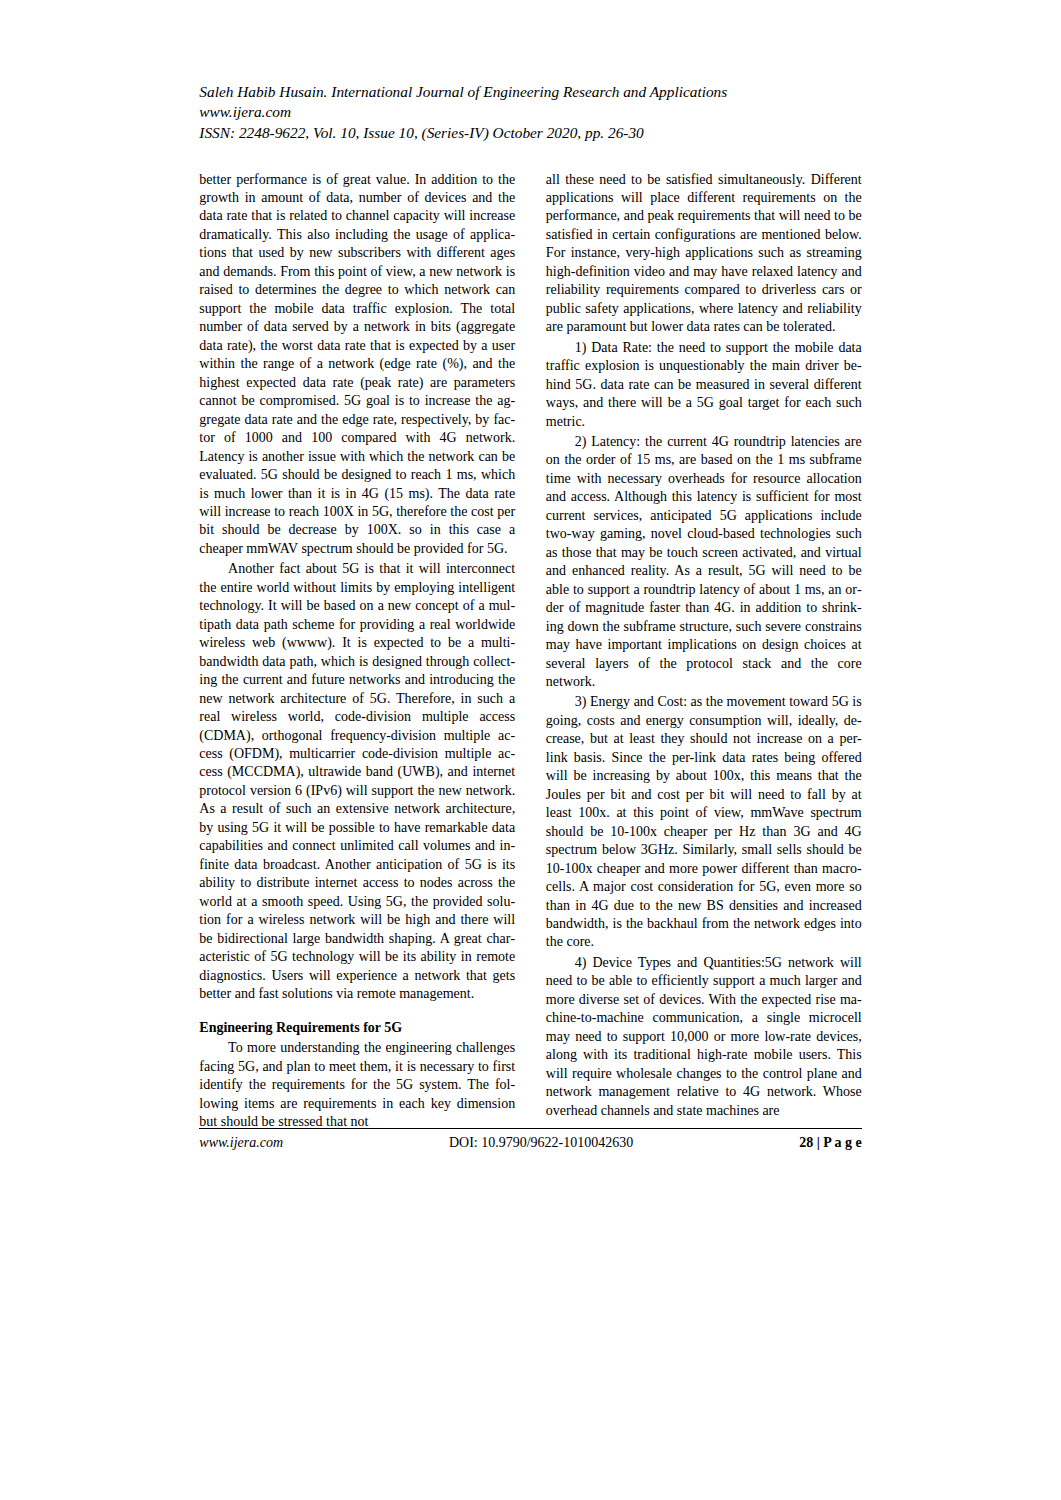Saleh Habib Husain. International Journal of Engineering Research and Applications www.ijera.com ISSN: 2248-9622, Vol. 10, Issue 10, (Series-IV) October 2020, pp. 26-30
better performance is of great value. In addition to the growth in amount of data, number of devices and the data rate that is related to channel capacity will increase dramatically. This also including the usage of applications that used by new subscribers with different ages and demands. From this point of view, a new network is raised to determines the degree to which network can support the mobile data traffic explosion. The total number of data served by a network in bits (aggregate data rate), the worst data rate that is expected by a user within the range of a network (edge rate (%), and the highest expected data rate (peak rate) are parameters cannot be compromised. 5G goal is to increase the aggregate data rate and the edge rate, respectively, by factor of 1000 and 100 compared with 4G network. Latency is another issue with which the network can be evaluated. 5G should be designed to reach 1 ms, which is much lower than it is in 4G (15 ms). The data rate will increase to reach 100X in 5G, therefore the cost per bit should be decrease by 100X. so in this case a cheaper mmWAV spectrum should be provided for 5G.
Another fact about 5G is that it will interconnect the entire world without limits by employing intelligent technology. It will be based on a new concept of a multipath data path scheme for providing a real worldwide wireless web (wwww). It is expected to be a multi-bandwidth data path, which is designed through collecting the current and future networks and introducing the new network architecture of 5G. Therefore, in such a real wireless world, code-division multiple access (CDMA), orthogonal frequency-division multiple access (OFDM), multicarrier code-division multiple access (MCCDMA), ultrawide band (UWB), and internet protocol version 6 (IPv6) will support the new network. As a result of such an extensive network architecture, by using 5G it will be possible to have remarkable data capabilities and connect unlimited call volumes and infinite data broadcast. Another anticipation of 5G is its ability to distribute internet access to nodes across the world at a smooth speed. Using 5G, the provided solution for a wireless network will be high and there will be bidirectional large bandwidth shaping. A great characteristic of 5G technology will be its ability in remote diagnostics. Users will experience a network that gets better and fast solutions via remote management.
Engineering Requirements for 5G
To more understanding the engineering challenges facing 5G, and plan to meet them, it is necessary to first identify the requirements for the 5G system. The following items are requirements in each key dimension but should be stressed that not
all these need to be satisfied simultaneously. Different applications will place different requirements on the performance, and peak requirements that will need to be satisfied in certain configurations are mentioned below. For instance, very-high applications such as streaming high-definition video and may have relaxed latency and reliability requirements compared to driverless cars or public safety applications, where latency and reliability are paramount but lower data rates can be tolerated.
1) Data Rate: the need to support the mobile data traffic explosion is unquestionably the main driver behind 5G. data rate can be measured in several different ways, and there will be a 5G goal target for each such metric.
2) Latency: the current 4G roundtrip latencies are on the order of 15 ms, are based on the 1 ms subframe time with necessary overheads for resource allocation and access. Although this latency is sufficient for most current services, anticipated 5G applications include two-way gaming, novel cloud-based technologies such as those that may be touch screen activated, and virtual and enhanced reality. As a result, 5G will need to be able to support a roundtrip latency of about 1 ms, an order of magnitude faster than 4G. in addition to shrinking down the subframe structure, such severe constrains may have important implications on design choices at several layers of the protocol stack and the core network.
3) Energy and Cost: as the movement toward 5G is going, costs and energy consumption will, ideally, decrease, but at least they should not increase on a per-link basis. Since the per-link data rates being offered will be increasing by about 100x, this means that the Joules per bit and cost per bit will need to fall by at least 100x. at this point of view, mmWave spectrum should be 10-100x cheaper per Hz than 3G and 4G spectrum below 3GHz. Similarly, small sells should be 10-100x cheaper and more power different than macrocells. A major cost consideration for 5G, even more so than in 4G due to the new BS densities and increased bandwidth, is the backhaul from the network edges into the core.
4) Device Types and Quantities:5G network will need to be able to efficiently support a much larger and more diverse set of devices. With the expected rise machine-to-machine communication, a single microcell may need to support 10,000 or more low-rate devices, along with its traditional high-rate mobile users. This will require wholesale changes to the control plane and network management relative to 4G network. Whose overhead channels and state machines are
www.ijera.com DOI: 10.9790/9622-1010042630 28 | P a g e